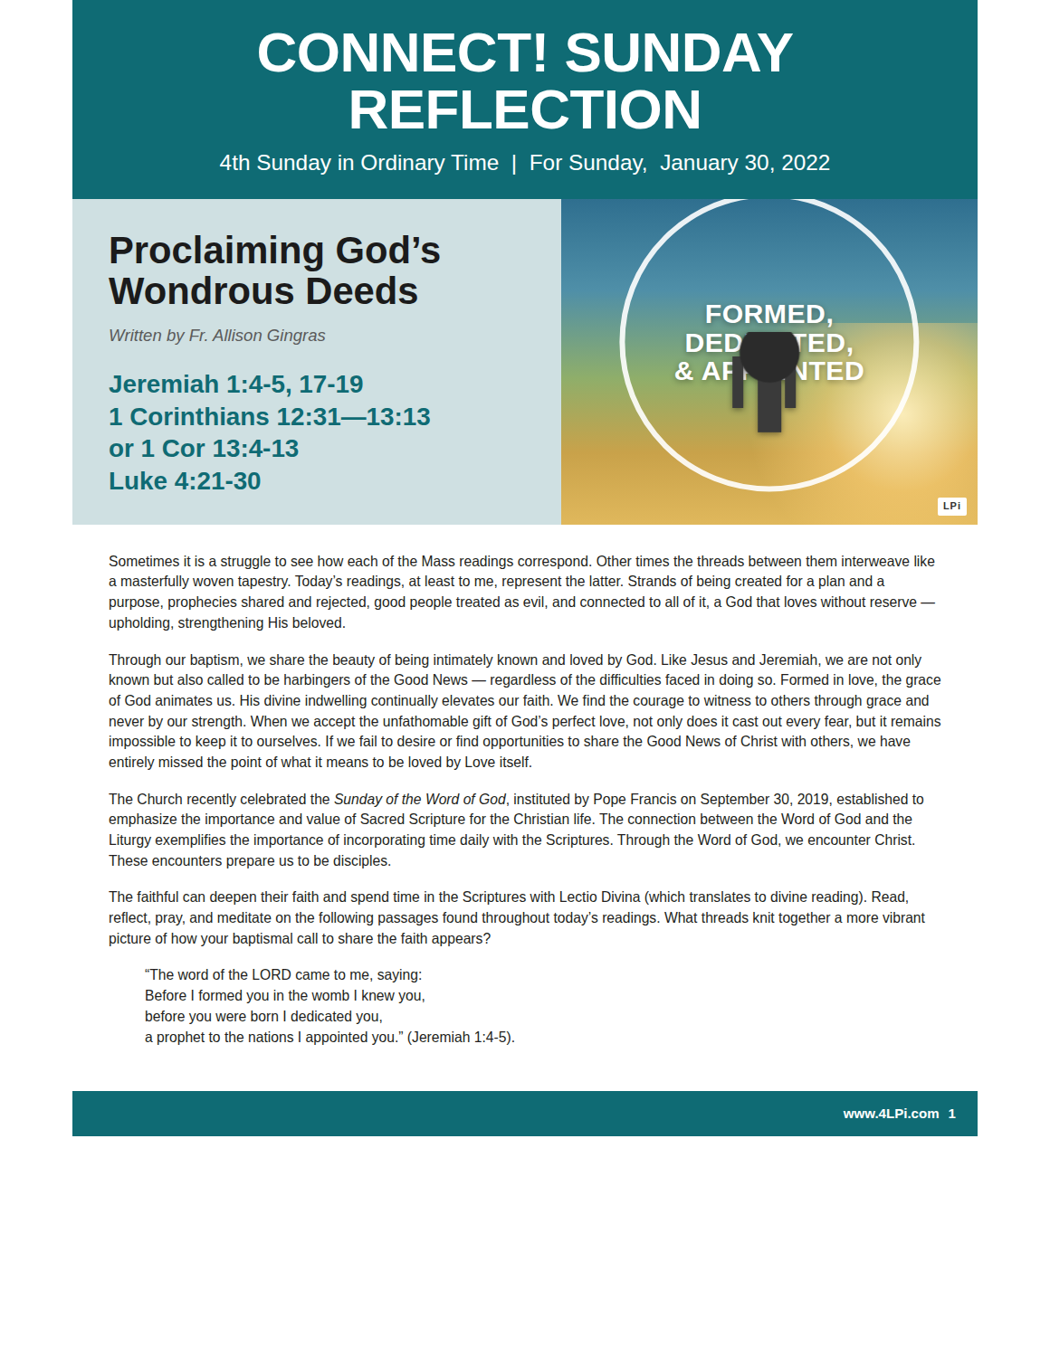Connect! Sunday Reflection
4th Sunday in Ordinary Time | For Sunday, January 30, 2022
Proclaiming God’s
Wondrous Deeds
Written by Fr. Allison Gingras
Jeremiah 1:4-5, 17-19
1 Corinthians 12:31—13:13
or 1 Cor 13:4-13
Luke 4:21-30
Formed, Dedicated, & Appointed
LPi
Sometimes it is a struggle to see how each of the Mass readings correspond. Other times the threads between them interweave like a masterfully woven tapestry. Today’s readings, at least to me, represent the latter. Strands of being created for a plan and a purpose, prophecies shared and rejected, good people treated as evil, and connected to all of it, a God that loves without reserve — upholding, strengthening His beloved.
Through our baptism, we share the beauty of being intimately known and loved by God. Like Jesus and Jeremiah, we are not only known but also called to be harbingers of the Good News — regardless of the difficulties faced in doing so. Formed in love, the grace of God animates us. His divine indwelling continually elevates our faith. We find the courage to witness to others through grace and never by our strength. When we accept the unfathomable gift of God’s perfect love, not only does it cast out every fear, but it remains impossible to keep it to ourselves. If we fail to desire or find opportunities to share the Good News of Christ with others, we have entirely missed the point of what it means to be loved by Love itself.
The Church recently celebrated the Sunday of the Word of God, instituted by Pope Francis on September 30, 2019, established to emphasize the importance and value of Sacred Scripture for the Christian life. The connection between the Word of God and the Liturgy exemplifies the importance of incorporating time daily with the Scriptures. Through the Word of God, we encounter Christ. These encounters prepare us to be disciples.
The faithful can deepen their faith and spend time in the Scriptures with Lectio Divina (which translates to divine reading). Read, reflect, pray, and meditate on the following passages found throughout today’s readings. What threads knit together a more vibrant picture of how your baptismal call to share the faith appears?
“The word of the LORD came to me, saying:
Before I formed you in the womb I knew you,
before you were born I dedicated you,
a prophet to the nations I appointed you.” (Jeremiah 1:4-5).
www.4LPi.com 1